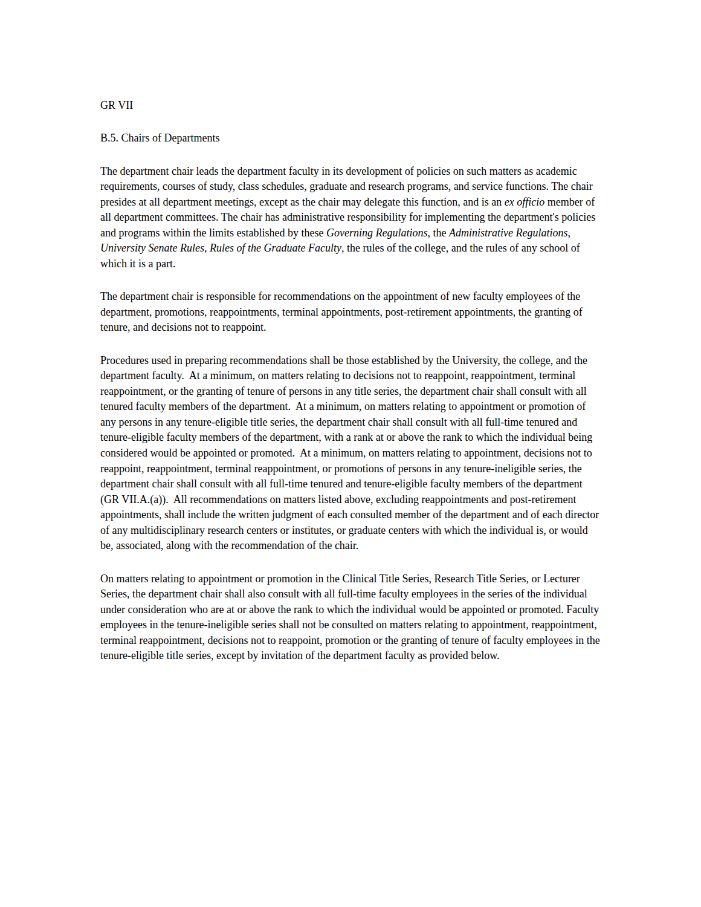GR VII
B.5. Chairs of Departments
The department chair leads the department faculty in its development of policies on such matters as academic requirements, courses of study, class schedules, graduate and research programs, and service functions. The chair presides at all department meetings, except as the chair may delegate this function, and is an ex officio member of all department committees. The chair has administrative responsibility for implementing the department's policies and programs within the limits established by these Governing Regulations, the Administrative Regulations, University Senate Rules, Rules of the Graduate Faculty, the rules of the college, and the rules of any school of which it is a part.
The department chair is responsible for recommendations on the appointment of new faculty employees of the department, promotions, reappointments, terminal appointments, post-retirement appointments, the granting of tenure, and decisions not to reappoint.
Procedures used in preparing recommendations shall be those established by the University, the college, and the department faculty. At a minimum, on matters relating to decisions not to reappoint, reappointment, terminal reappointment, or the granting of tenure of persons in any title series, the department chair shall consult with all tenured faculty members of the department. At a minimum, on matters relating to appointment or promotion of any persons in any tenure-eligible title series, the department chair shall consult with all full-time tenured and tenure-eligible faculty members of the department, with a rank at or above the rank to which the individual being considered would be appointed or promoted. At a minimum, on matters relating to appointment, decisions not to reappoint, reappointment, terminal reappointment, or promotions of persons in any tenure-ineligible series, the department chair shall consult with all full-time tenured and tenure-eligible faculty members of the department (GR VII.A.(a)). All recommendations on matters listed above, excluding reappointments and post-retirement appointments, shall include the written judgment of each consulted member of the department and of each director of any multidisciplinary research centers or institutes, or graduate centers with which the individual is, or would be, associated, along with the recommendation of the chair.
On matters relating to appointment or promotion in the Clinical Title Series, Research Title Series, or Lecturer Series, the department chair shall also consult with all full-time faculty employees in the series of the individual under consideration who are at or above the rank to which the individual would be appointed or promoted. Faculty employees in the tenure-ineligible series shall not be consulted on matters relating to appointment, reappointment, terminal reappointment, decisions not to reappoint, promotion or the granting of tenure of faculty employees in the tenure-eligible title series, except by invitation of the department faculty as provided below.